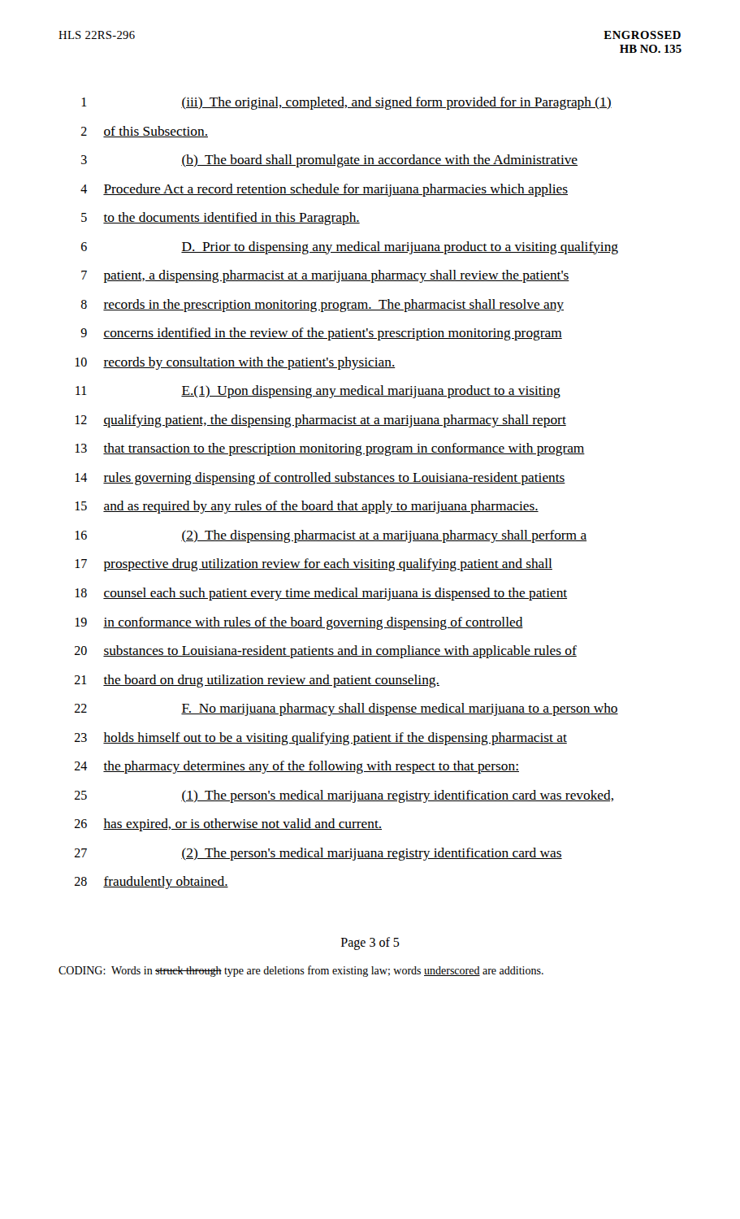HLS 22RS-296
ENGROSSED
HB NO. 135
(iii) The original, completed, and signed form provided for in Paragraph (1)
of this Subsection.
(b) The board shall promulgate in accordance with the Administrative
Procedure Act a record retention schedule for marijuana pharmacies which applies
to the documents identified in this Paragraph.
D. Prior to dispensing any medical marijuana product to a visiting qualifying
patient, a dispensing pharmacist at a marijuana pharmacy shall review the patient's
records in the prescription monitoring program. The pharmacist shall resolve any
concerns identified in the review of the patient's prescription monitoring program
records by consultation with the patient's physician.
E.(1) Upon dispensing any medical marijuana product to a visiting
qualifying patient, the dispensing pharmacist at a marijuana pharmacy shall report
that transaction to the prescription monitoring program in conformance with program
rules governing dispensing of controlled substances to Louisiana-resident patients
and as required by any rules of the board that apply to marijuana pharmacies.
(2) The dispensing pharmacist at a marijuana pharmacy shall perform a
prospective drug utilization review for each visiting qualifying patient and shall
counsel each such patient every time medical marijuana is dispensed to the patient
in conformance with rules of the board governing dispensing of controlled
substances to Louisiana-resident patients and in compliance with applicable rules of
the board on drug utilization review and patient counseling.
F. No marijuana pharmacy shall dispense medical marijuana to a person who
holds himself out to be a visiting qualifying patient if the dispensing pharmacist at
the pharmacy determines any of the following with respect to that person:
(1) The person's medical marijuana registry identification card was revoked,
has expired, or is otherwise not valid and current.
(2) The person's medical marijuana registry identification card was
fraudulently obtained.
Page 3 of 5
CODING: Words in struck through type are deletions from existing law; words underscored are additions.